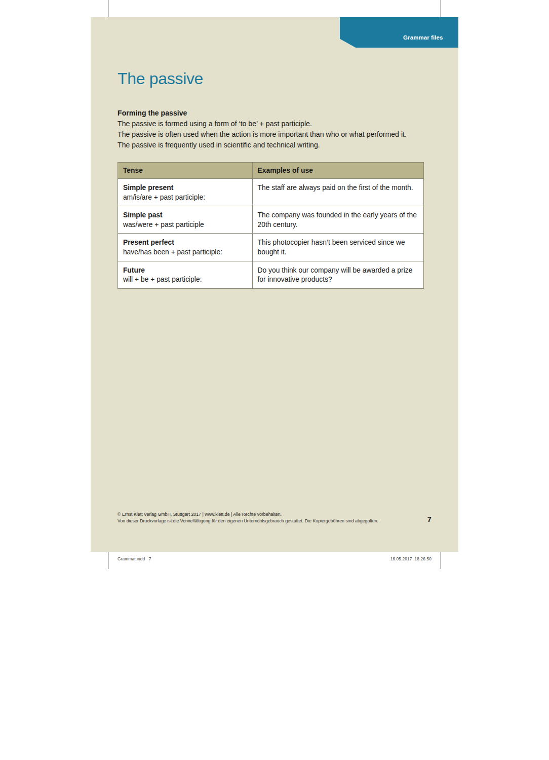Grammar files
The passive
Forming the passive The passive is formed using a form of ‘to be’ + past participle. The passive is often used when the action is more important than who or what performed it. The passive is frequently used in scientific and technical writing.
| Tense | Examples of use |
| --- | --- |
| Simple present am/is/are + past participle: | The staff are always paid on the first of the month. |
| Simple past was/were + past participle | The company was founded in the early years of the 20th century. |
| Present perfect have/has been + past participle: | This photocopier hasn’t been serviced since we bought it. |
| Future will + be + past participle: | Do you think our company will be awarded a prize for innovative products? |
© Ernst Klett Verlag GmbH, Stuttgart 2017 | www.klett.de | Alle Rechte vorbehalten.
Von dieser Druckvorlage ist die Vervielfältigung für den eigenen Unterrichtsgebrauch gestattet. Die Kopiergebühren sind abgegolten.
7
Grammar.indd 7 16.05.2017 18:26:50